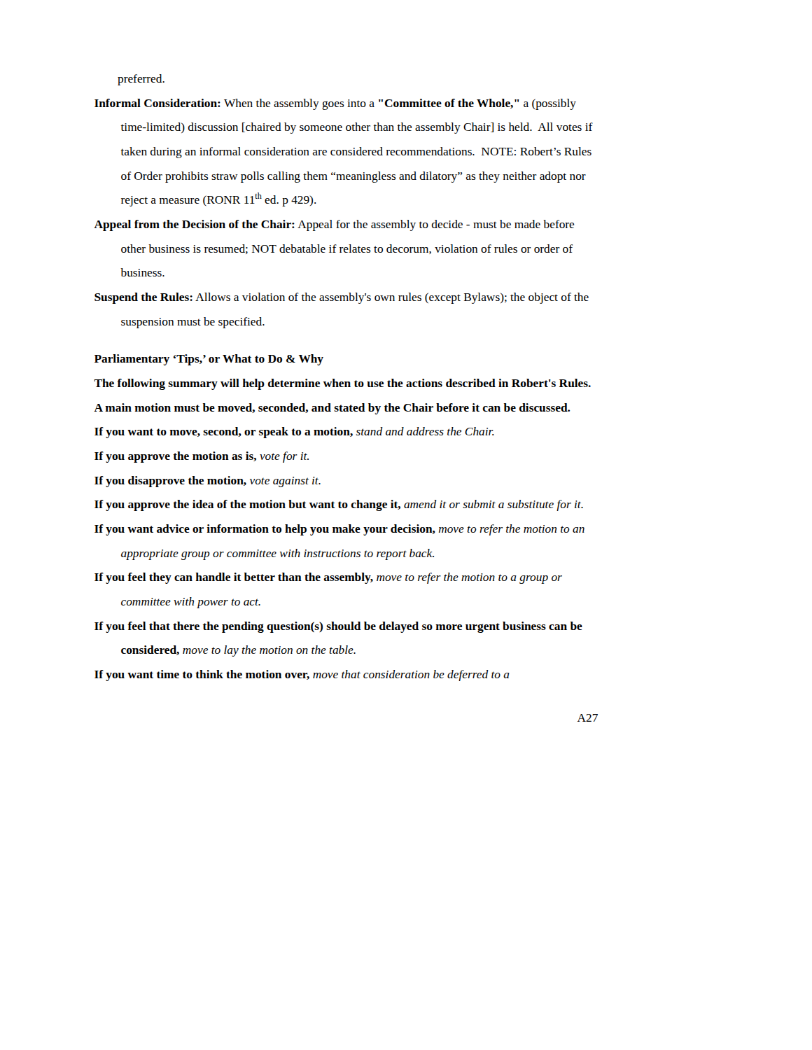preferred.
Informal Consideration: When the assembly goes into a "Committee of the Whole," a (possibly time-limited) discussion [chaired by someone other than the assembly Chair] is held. All votes if taken during an informal consideration are considered recommendations. NOTE: Robert’s Rules of Order prohibits straw polls calling them “meaningless and dilatory” as they neither adopt nor reject a measure (RONR 11th ed. p 429).
Appeal from the Decision of the Chair: Appeal for the assembly to decide - must be made before other business is resumed; NOT debatable if relates to decorum, violation of rules or order of business.
Suspend the Rules: Allows a violation of the assembly's own rules (except Bylaws); the object of the suspension must be specified.
Parliamentary ‘Tips,’ or What to Do & Why
The following summary will help determine when to use the actions described in Robert's Rules.
A main motion must be moved, seconded, and stated by the Chair before it can be discussed.
If you want to move, second, or speak to a motion, stand and address the Chair.
If you approve the motion as is, vote for it.
If you disapprove the motion, vote against it.
If you approve the idea of the motion but want to change it, amend it or submit a substitute for it.
If you want advice or information to help you make your decision, move to refer the motion to an appropriate group or committee with instructions to report back.
If you feel they can handle it better than the assembly, move to refer the motion to a group or committee with power to act.
If you feel that there the pending question(s) should be delayed so more urgent business can be considered, move to lay the motion on the table.
If you want time to think the motion over, move that consideration be deferred to a
A27